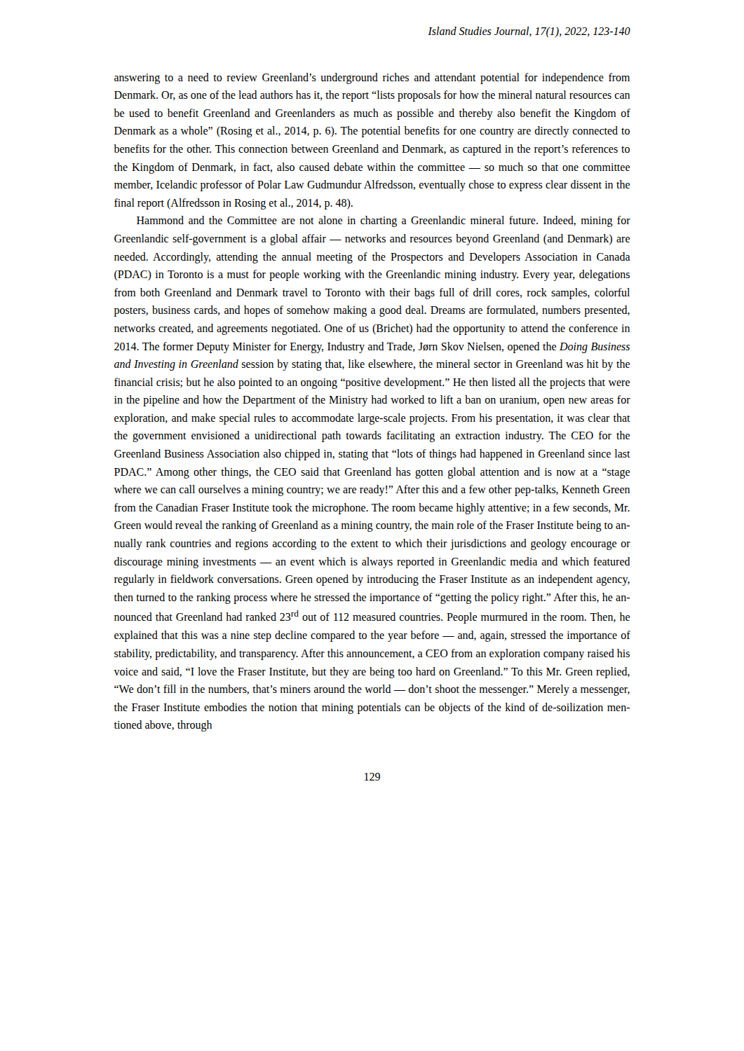Island Studies Journal, 17(1), 2022, 123-140
answering to a need to review Greenland’s underground riches and attendant potential for independence from Denmark. Or, as one of the lead authors has it, the report “lists proposals for how the mineral natural resources can be used to benefit Greenland and Greenlanders as much as possible and thereby also benefit the Kingdom of Denmark as a whole” (Rosing et al., 2014, p. 6). The potential benefits for one country are directly connected to benefits for the other. This connection between Greenland and Denmark, as captured in the report’s references to the Kingdom of Denmark, in fact, also caused debate within the committee — so much so that one committee member, Icelandic professor of Polar Law Gudmundur Alfredsson, eventually chose to express clear dissent in the final report (Alfredsson in Rosing et al., 2014, p. 48).
Hammond and the Committee are not alone in charting a Greenlandic mineral future. Indeed, mining for Greenlandic self-government is a global affair — networks and resources beyond Greenland (and Denmark) are needed. Accordingly, attending the annual meeting of the Prospectors and Developers Association in Canada (PDAC) in Toronto is a must for people working with the Greenlandic mining industry. Every year, delegations from both Greenland and Denmark travel to Toronto with their bags full of drill cores, rock samples, colorful posters, business cards, and hopes of somehow making a good deal. Dreams are formulated, numbers presented, networks created, and agreements negotiated. One of us (Brichet) had the opportunity to attend the conference in 2014. The former Deputy Minister for Energy, Industry and Trade, Jørn Skov Nielsen, opened the Doing Business and Investing in Greenland session by stating that, like elsewhere, the mineral sector in Greenland was hit by the financial crisis; but he also pointed to an ongoing “positive development.” He then listed all the projects that were in the pipeline and how the Department of the Ministry had worked to lift a ban on uranium, open new areas for exploration, and make special rules to accommodate large-scale projects. From his presentation, it was clear that the government envisioned a unidirectional path towards facilitating an extraction industry. The CEO for the Greenland Business Association also chipped in, stating that “lots of things had happened in Greenland since last PDAC.” Among other things, the CEO said that Greenland has gotten global attention and is now at a “stage where we can call ourselves a mining country; we are ready!” After this and a few other pep-talks, Kenneth Green from the Canadian Fraser Institute took the microphone. The room became highly attentive; in a few seconds, Mr. Green would reveal the ranking of Greenland as a mining country, the main role of the Fraser Institute being to annually rank countries and regions according to the extent to which their jurisdictions and geology encourage or discourage mining investments — an event which is always reported in Greenlandic media and which featured regularly in fieldwork conversations. Green opened by introducing the Fraser Institute as an independent agency, then turned to the ranking process where he stressed the importance of “getting the policy right.” After this, he announced that Greenland had ranked 23rd out of 112 measured countries. People murmured in the room. Then, he explained that this was a nine step decline compared to the year before — and, again, stressed the importance of stability, predictability, and transparency. After this announcement, a CEO from an exploration company raised his voice and said, “I love the Fraser Institute, but they are being too hard on Greenland.” To this Mr. Green replied, “We don’t fill in the numbers, that’s miners around the world — don’t shoot the messenger.” Merely a messenger, the Fraser Institute embodies the notion that mining potentials can be objects of the kind of de-soilization mentioned above, through
129